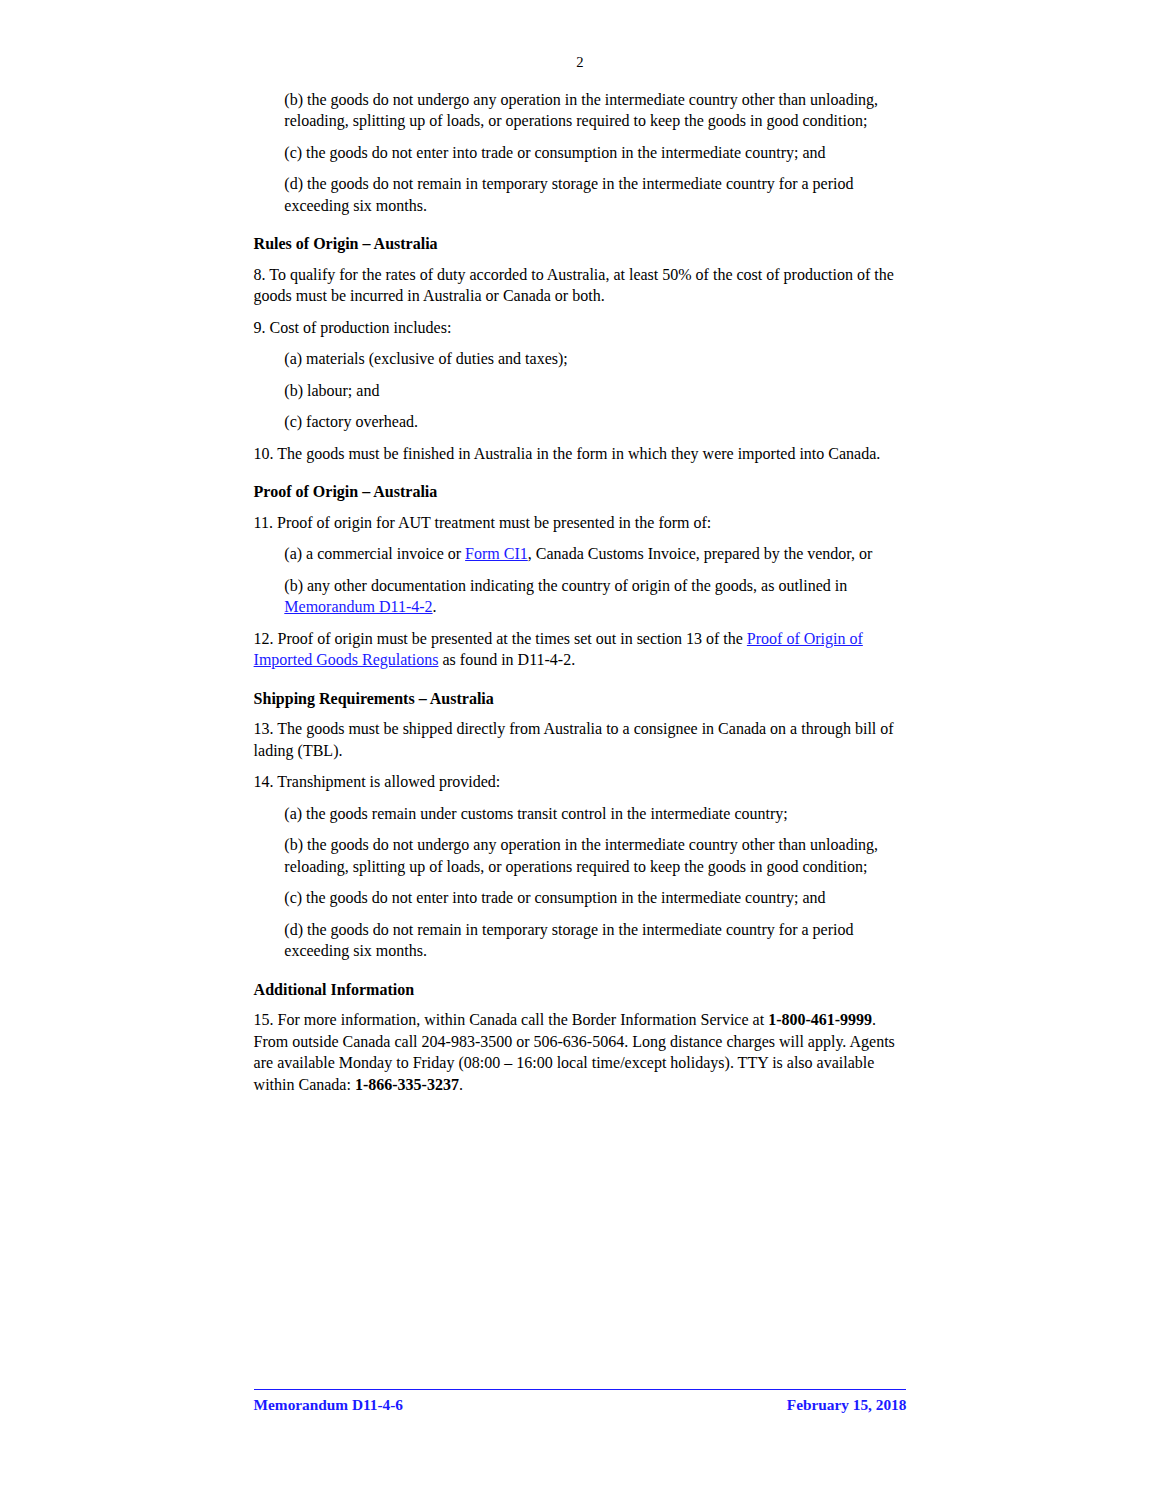2
(b) the goods do not undergo any operation in the intermediate country other than unloading, reloading, splitting up of loads, or operations required to keep the goods in good condition;
(c) the goods do not enter into trade or consumption in the intermediate country; and
(d) the goods do not remain in temporary storage in the intermediate country for a period exceeding six months.
Rules of Origin – Australia
8. To qualify for the rates of duty accorded to Australia, at least 50% of the cost of production of the goods must be incurred in Australia or Canada or both.
9. Cost of production includes:
(a) materials (exclusive of duties and taxes);
(b) labour; and
(c) factory overhead.
10. The goods must be finished in Australia in the form in which they were imported into Canada.
Proof of Origin – Australia
11. Proof of origin for AUT treatment must be presented in the form of:
(a) a commercial invoice or Form CI1, Canada Customs Invoice, prepared by the vendor, or
(b) any other documentation indicating the country of origin of the goods, as outlined in Memorandum D11-4-2.
12. Proof of origin must be presented at the times set out in section 13 of the Proof of Origin of Imported Goods Regulations as found in D11-4-2.
Shipping Requirements – Australia
13. The goods must be shipped directly from Australia to a consignee in Canada on a through bill of lading (TBL).
14. Transhipment is allowed provided:
(a) the goods remain under customs transit control in the intermediate country;
(b) the goods do not undergo any operation in the intermediate country other than unloading, reloading, splitting up of loads, or operations required to keep the goods in good condition;
(c) the goods do not enter into trade or consumption in the intermediate country; and
(d) the goods do not remain in temporary storage in the intermediate country for a period exceeding six months.
Additional Information
15. For more information, within Canada call the Border Information Service at 1-800-461-9999. From outside Canada call 204-983-3500 or 506-636-5064. Long distance charges will apply. Agents are available Monday to Friday (08:00 – 16:00 local time/except holidays). TTY is also available within Canada: 1-866-335-3237.
Memorandum D11-4-6 February 15, 2018